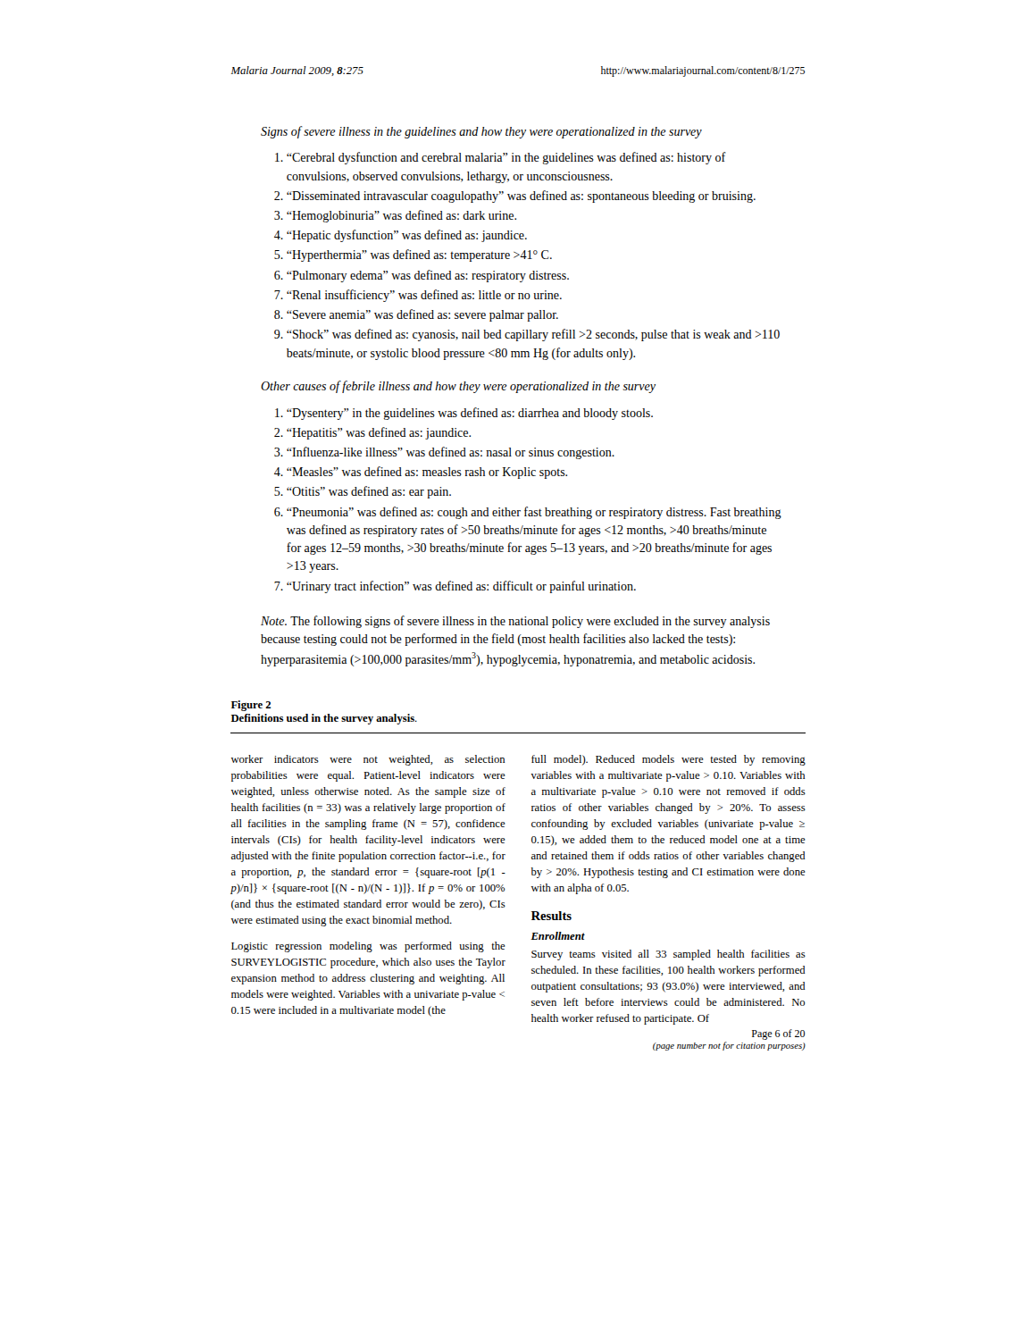Malaria Journal 2009, 8:275
http://www.malariajournal.com/content/8/1/275
Signs of severe illness in the guidelines and how they were operationalized in the survey
“Cerebral dysfunction and cerebral malaria” in the guidelines was defined as: history of convulsions, observed convulsions, lethargy, or unconsciousness.
“Disseminated intravascular coagulopathy” was defined as: spontaneous bleeding or bruising.
“Hemoglobinuria” was defined as: dark urine.
“Hepatic dysfunction” was defined as: jaundice.
“Hyperthermia” was defined as: temperature >41° C.
“Pulmonary edema” was defined as: respiratory distress.
“Renal insufficiency” was defined as: little or no urine.
“Severe anemia” was defined as: severe palmar pallor.
“Shock” was defined as: cyanosis, nail bed capillary refill >2 seconds, pulse that is weak and >110 beats/minute, or systolic blood pressure <80 mm Hg (for adults only).
Other causes of febrile illness and how they were operationalized in the survey
“Dysentery” in the guidelines was defined as: diarrhea and bloody stools.
“Hepatitis” was defined as: jaundice.
“Influenza-like illness” was defined as: nasal or sinus congestion.
“Measles” was defined as: measles rash or Koplic spots.
“Otitis” was defined as: ear pain.
“Pneumonia” was defined as: cough and either fast breathing or respiratory distress. Fast breathing was defined as respiratory rates of >50 breaths/minute for ages <12 months, >40 breaths/minute for ages 12–59 months, >30 breaths/minute for ages 5–13 years, and >20 breaths/minute for ages >13 years.
“Urinary tract infection” was defined as: difficult or painful urination.
Note. The following signs of severe illness in the national policy were excluded in the survey analysis because testing could not be performed in the field (most health facilities also lacked the tests): hyperparasitemia (>100,000 parasites/mm3), hypoglycemia, hyponatremia, and metabolic acidosis.
Figure 2 Definitions used in the survey analysis.
worker indicators were not weighted, as selection probabilities were equal. Patient-level indicators were weighted, unless otherwise noted. As the sample size of health facilities (n = 33) was a relatively large proportion of all facilities in the sampling frame (N = 57), confidence intervals (CIs) for health facility-level indicators were adjusted with the finite population correction factor--i.e., for a proportion, p, the standard error = {square-root [p(1 - p)/n]} × {square-root [(N - n)/(N - 1)]}. If p = 0% or 100% (and thus the estimated standard error would be zero), CIs were estimated using the exact binomial method.
Logistic regression modeling was performed using the SURVEYLOGISTIC procedure, which also uses the Taylor expansion method to address clustering and weighting. All models were weighted. Variables with a univariate p-value < 0.15 were included in a multivariate model (the
full model). Reduced models were tested by removing variables with a multivariate p-value > 0.10. Variables with a multivariate p-value > 0.10 were not removed if odds ratios of other variables changed by > 20%. To assess confounding by excluded variables (univariate p-value ≥ 0.15), we added them to the reduced model one at a time and retained them if odds ratios of other variables changed by > 20%. Hypothesis testing and CI estimation were done with an alpha of 0.05.
Results
Enrollment
Survey teams visited all 33 sampled health facilities as scheduled. In these facilities, 100 health workers performed outpatient consultations; 93 (93.0%) were interviewed, and seven left before interviews could be administered. No health worker refused to participate. Of
Page 6 of 20 (page number not for citation purposes)